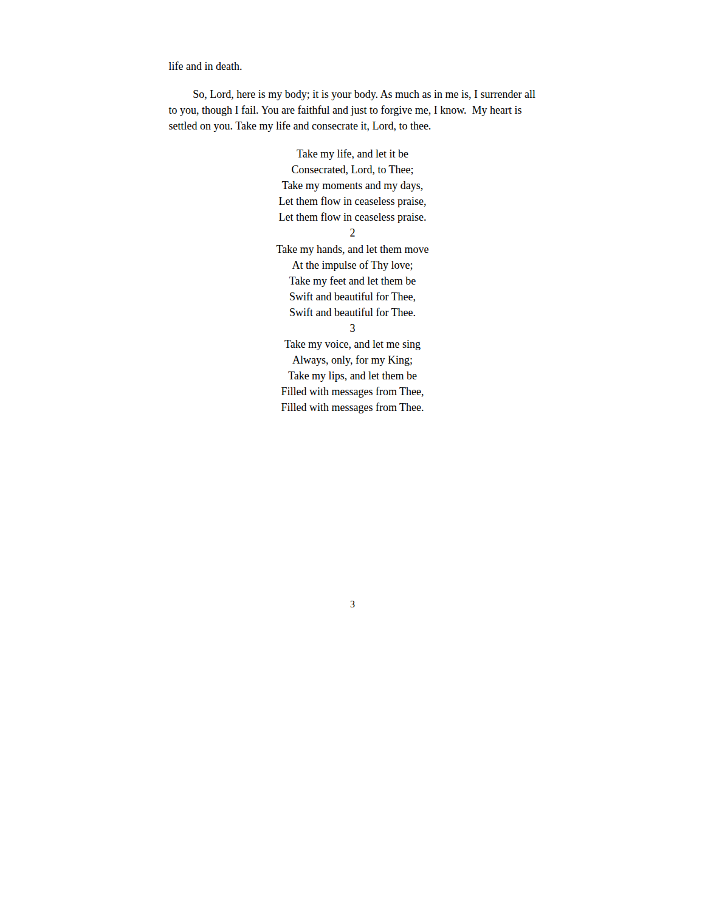life and in death.
So, Lord, here is my body; it is your body. As much as in me is, I surrender all to you, though I fail. You are faithful and just to forgive me, I know. My heart is settled on you. Take my life and consecrate it, Lord, to thee.
Take my life, and let it be
Consecrated, Lord, to Thee;
Take my moments and my days,
Let them flow in ceaseless praise,
Let them flow in ceaseless praise.
2
Take my hands, and let them move
At the impulse of Thy love;
Take my feet and let them be
Swift and beautiful for Thee,
Swift and beautiful for Thee.
3
Take my voice, and let me sing
Always, only, for my King;
Take my lips, and let them be
Filled with messages from Thee,
Filled with messages from Thee.
3